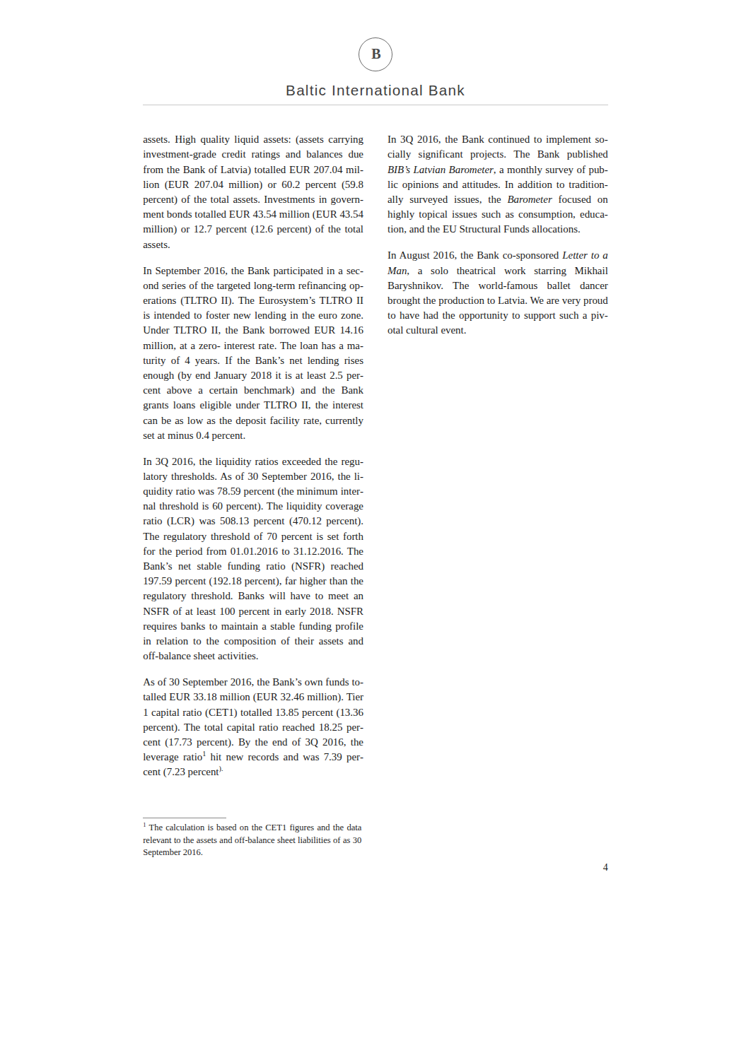B
Baltic International Bank
assets. High quality liquid assets: (assets carrying investment-grade credit ratings and balances due from the Bank of Latvia) totalled EUR 207.04 million (EUR 207.04 million) or 60.2 percent (59.8 percent) of the total assets. Investments in government bonds totalled EUR 43.54 million (EUR 43.54 million) or 12.7 percent (12.6 percent) of the total assets.
In September 2016, the Bank participated in a second series of the targeted long-term refinancing operations (TLTRO II). The Eurosystem’s TLTRO II is intended to foster new lending in the euro zone. Under TLTRO II, the Bank borrowed EUR 14.16 million, at a zero- interest rate. The loan has a maturity of 4 years. If the Bank’s net lending rises enough (by end January 2018 it is at least 2.5 percent above a certain benchmark) and the Bank grants loans eligible under TLTRO II, the interest can be as low as the deposit facility rate, currently set at minus 0.4 percent.
In 3Q 2016, the liquidity ratios exceeded the regulatory thresholds. As of 30 September 2016, the liquidity ratio was 78.59 percent (the minimum internal threshold is 60 percent). The liquidity coverage ratio (LCR) was 508.13 percent (470.12 percent). The regulatory threshold of 70 percent is set forth for the period from 01.01.2016 to 31.12.2016. The Bank’s net stable funding ratio (NSFR) reached 197.59 percent (192.18 percent), far higher than the regulatory threshold. Banks will have to meet an NSFR of at least 100 percent in early 2018. NSFR requires banks to maintain a stable funding profile in relation to the composition of their assets and off-balance sheet activities.
As of 30 September 2016, the Bank’s own funds totalled EUR 33.18 million (EUR 32.46 million). Tier 1 capital ratio (CET1) totalled 13.85 percent (13.36 percent). The total capital ratio reached 18.25 percent (17.73 percent). By the end of 3Q 2016, the leverage ratio1 hit new records and was 7.39 percent (7.23 percent).
In 3Q 2016, the Bank continued to implement socially significant projects. The Bank published BIB’s Latvian Barometer, a monthly survey of public opinions and attitudes. In addition to traditionally surveyed issues, the Barometer focused on highly topical issues such as consumption, education, and the EU Structural Funds allocations.
In August 2016, the Bank co-sponsored Letter to a Man, a solo theatrical work starring Mikhail Baryshnikov. The world-famous ballet dancer brought the production to Latvia. We are very proud to have had the opportunity to support such a pivotal cultural event.
1 The calculation is based on the CET1 figures and the data relevant to the assets and off-balance sheet liabilities of as 30 September 2016.
4